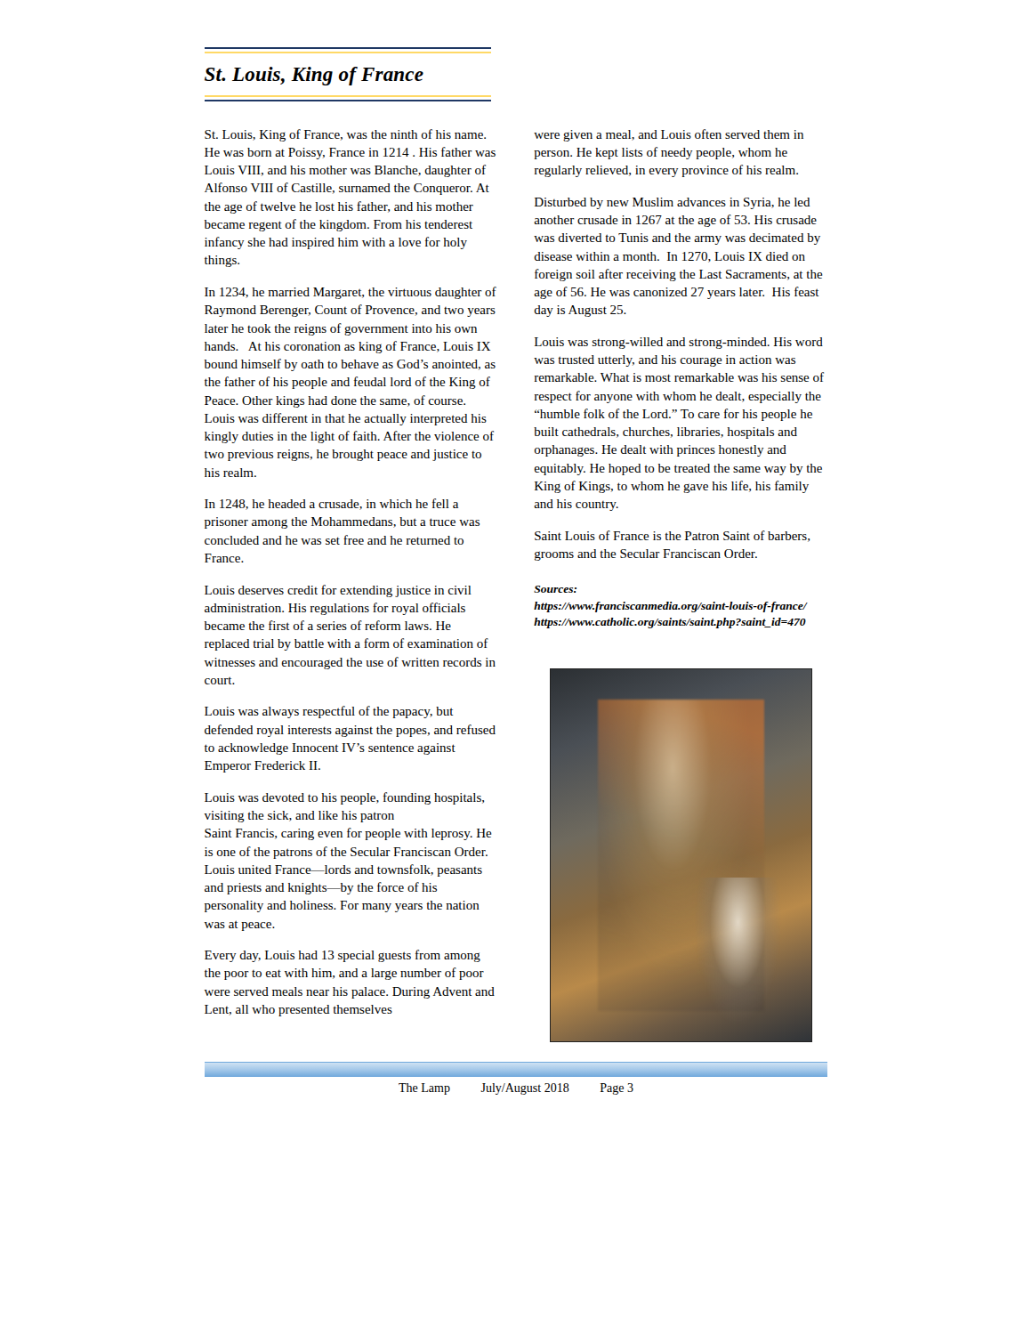St. Louis, King of France
St. Louis, King of France, was the ninth of his name. He was born at Poissy, France in 1214 . His father was Louis VIII, and his mother was Blanche, daughter of Alfonso VIII of Castille, surnamed the Conqueror. At the age of twelve he lost his father, and his mother became regent of the kingdom. From his tenderest infancy she had inspired him with a love for holy things.
In 1234, he married Margaret, the virtuous daughter of Raymond Berenger, Count of Provence, and two years later he took the reigns of government into his own hands. At his coronation as king of France, Louis IX bound himself by oath to behave as God’s anointed, as the father of his people and feudal lord of the King of Peace. Other kings had done the same, of course. Louis was different in that he actually interpreted his kingly duties in the light of faith. After the violence of two previous reigns, he brought peace and justice to his realm.
In 1248, he headed a crusade, in which he fell a prisoner among the Mohammedans, but a truce was concluded and he was set free and he returned to France.
Louis deserves credit for extending justice in civil administration. His regulations for royal officials became the first of a series of reform laws. He replaced trial by battle with a form of examination of witnesses and encouraged the use of written records in court.
Louis was always respectful of the papacy, but defended royal interests against the popes, and refused to acknowledge Innocent IV’s sentence against Emperor Frederick II.
Louis was devoted to his people, founding hospitals, visiting the sick, and like his patron
Saint Francis, caring even for people with leprosy. He is one of the patrons of the Secular Franciscan Order. Louis united France—lords and townsfolk, peasants and priests and knights—by the force of his personality and holiness. For many years the nation was at peace.
Every day, Louis had 13 special guests from among the poor to eat with him, and a large number of poor were served meals near his palace. During Advent and Lent, all who presented themselves
were given a meal, and Louis often served them in person. He kept lists of needy people, whom he regularly relieved, in every province of his realm.
Disturbed by new Muslim advances in Syria, he led another crusade in 1267 at the age of 53. His crusade was diverted to Tunis and the army was decimated by disease within a month. In 1270, Louis IX died on foreign soil after receiving the Last Sacraments, at the age of 56. He was canonized 27 years later. His feast day is August 25.
Louis was strong-willed and strong-minded. His word was trusted utterly, and his courage in action was remarkable. What is most remarkable was his sense of respect for anyone with whom he dealt, especially the “humble folk of the Lord.” To care for his people he built cathedrals, churches, libraries, hospitals and orphanages. He dealt with princes honestly and equitably. He hoped to be treated the same way by the King of Kings, to whom he gave his life, his family and his country.
Saint Louis of France is the Patron Saint of barbers, grooms and the Secular Franciscan Order.
Sources: https://www.franciscanmedia.org/saint-louis-of-france/ https://www.catholic.org/saints/saint.php?saint_id=470
The Lamp July/August 2018 Page 3